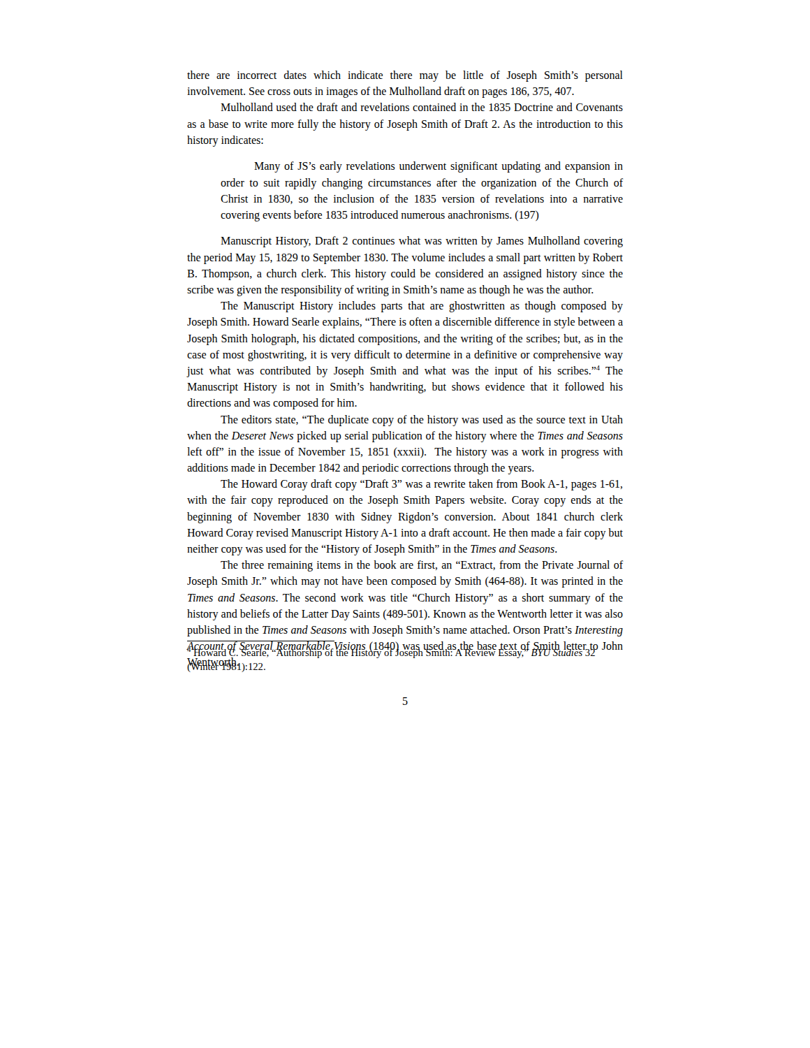there are incorrect dates which indicate there may be little of Joseph Smith’s personal involvement. See cross outs in images of the Mulholland draft on pages 186, 375, 407.
Mulholland used the draft and revelations contained in the 1835 Doctrine and Covenants as a base to write more fully the history of Joseph Smith of Draft 2. As the introduction to this history indicates:
Many of JS’s early revelations underwent significant updating and expansion in order to suit rapidly changing circumstances after the organization of the Church of Christ in 1830, so the inclusion of the 1835 version of revelations into a narrative covering events before 1835 introduced numerous anachronisms. (197)
Manuscript History, Draft 2 continues what was written by James Mulholland covering the period May 15, 1829 to September 1830. The volume includes a small part written by Robert B. Thompson, a church clerk. This history could be considered an assigned history since the scribe was given the responsibility of writing in Smith’s name as though he was the author.
The Manuscript History includes parts that are ghostwritten as though composed by Joseph Smith. Howard Searle explains, “There is often a discernible difference in style between a Joseph Smith holograph, his dictated compositions, and the writing of the scribes; but, as in the case of most ghostwriting, it is very difficult to determine in a definitive or comprehensive way just what was contributed by Joseph Smith and what was the input of his scribes.”4 The Manuscript History is not in Smith’s handwriting, but shows evidence that it followed his directions and was composed for him.
The editors state, “The duplicate copy of the history was used as the source text in Utah when the Deseret News picked up serial publication of the history where the Times and Seasons left off” in the issue of November 15, 1851 (xxxii). The history was a work in progress with additions made in December 1842 and periodic corrections through the years.
The Howard Coray draft copy “Draft 3” was a rewrite taken from Book A-1, pages 1-61, with the fair copy reproduced on the Joseph Smith Papers website. Coray copy ends at the beginning of November 1830 with Sidney Rigdon’s conversion. About 1841 church clerk Howard Coray revised Manuscript History A-1 into a draft account. He then made a fair copy but neither copy was used for the “History of Joseph Smith” in the Times and Seasons.
The three remaining items in the book are first, an “Extract, from the Private Journal of Joseph Smith Jr.” which may not have been composed by Smith (464-88). It was printed in the Times and Seasons. The second work was title “Church History” as a short summary of the history and beliefs of the Latter Day Saints (489-501). Known as the Wentworth letter it was also published in the Times and Seasons with Joseph Smith’s name attached. Orson Pratt’s Interesting Account of Several Remarkable Visions (1840) was used as the base text of Smith letter to John Wentworth.
4 Howard C. Searle, “Authorship of the History of Joseph Smith: A Review Essay,” BYU Studies 32 (Winter 1981):122.
5